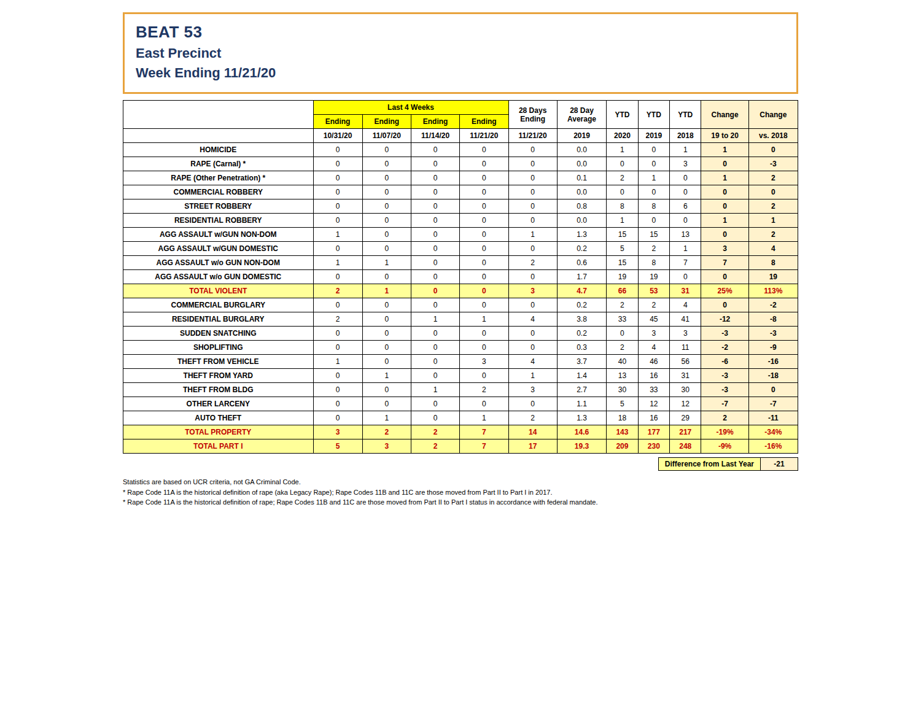BEAT 53
East Precinct
Week Ending 11/21/20
| | Last 4 Weeks | 28 Days Ending | 28 Day Average | YTD | YTD | YTD | Change | Change |
| --- | --- | --- | --- | --- | --- | --- | --- | --- |
| Ending | Ending | Ending | Ending |
| | 10/31/20 | 11/07/20 | 11/14/20 | 11/21/20 | 11/21/20 | 2019 | 2020 | 2019 | 2018 | 19 to 20 | vs. 2018 |
| HOMICIDE | 0 | 0 | 0 | 0 | 0 | 0.0 | 1 | 0 | 1 | 1 | 0 |
| RAPE (Carnal) * | 0 | 0 | 0 | 0 | 0 | 0.0 | 0 | 0 | 3 | 0 | -3 |
| RAPE (Other Penetration) * | 0 | 0 | 0 | 0 | 0 | 0.1 | 2 | 1 | 0 | 1 | 2 |
| COMMERCIAL ROBBERY | 0 | 0 | 0 | 0 | 0 | 0.0 | 0 | 0 | 0 | 0 | 0 |
| STREET ROBBERY | 0 | 0 | 0 | 0 | 0 | 0.8 | 8 | 8 | 6 | 0 | 2 |
| RESIDENTIAL ROBBERY | 0 | 0 | 0 | 0 | 0 | 0.0 | 1 | 0 | 0 | 1 | 1 |
| AGG ASSAULT w/GUN NON-DOM | 1 | 0 | 0 | 0 | 1 | 1.3 | 15 | 15 | 13 | 0 | 2 |
| AGG ASSAULT w/GUN DOMESTIC | 0 | 0 | 0 | 0 | 0 | 0.2 | 5 | 2 | 1 | 3 | 4 |
| AGG ASSAULT w/o GUN NON-DOM | 1 | 1 | 0 | 0 | 2 | 0.6 | 15 | 8 | 7 | 7 | 8 |
| AGG ASSAULT w/o GUN DOMESTIC | 0 | 0 | 0 | 0 | 0 | 1.7 | 19 | 19 | 0 | 0 | 19 |
| TOTAL VIOLENT | 2 | 1 | 0 | 0 | 3 | 4.7 | 66 | 53 | 31 | 25% | 113% |
| COMMERCIAL BURGLARY | 0 | 0 | 0 | 0 | 0 | 0.2 | 2 | 2 | 4 | 0 | -2 |
| RESIDENTIAL BURGLARY | 2 | 0 | 1 | 1 | 4 | 3.8 | 33 | 45 | 41 | -12 | -8 |
| SUDDEN SNATCHING | 0 | 0 | 0 | 0 | 0 | 0.2 | 0 | 3 | 3 | -3 | -3 |
| SHOPLIFTING | 0 | 0 | 0 | 0 | 0 | 0.3 | 2 | 4 | 11 | -2 | -9 |
| THEFT FROM VEHICLE | 1 | 0 | 0 | 3 | 4 | 3.7 | 40 | 46 | 56 | -6 | -16 |
| THEFT FROM YARD | 0 | 1 | 0 | 0 | 1 | 1.4 | 13 | 16 | 31 | -3 | -18 |
| THEFT FROM BLDG | 0 | 0 | 1 | 2 | 3 | 2.7 | 30 | 33 | 30 | -3 | 0 |
| OTHER LARCENY | 0 | 0 | 0 | 0 | 0 | 1.1 | 5 | 12 | 12 | -7 | -7 |
| AUTO THEFT | 0 | 1 | 0 | 1 | 2 | 1.3 | 18 | 16 | 29 | 2 | -11 |
| TOTAL PROPERTY | 3 | 2 | 2 | 7 | 14 | 14.6 | 143 | 177 | 217 | -19% | -34% |
| TOTAL PART I | 5 | 3 | 2 | 7 | 17 | 19.3 | 209 | 230 | 248 | -9% | -16% |
| Difference from Last Year | -21 |
Statistics are based on UCR criteria, not GA Criminal Code.
* Rape Code 11A is the historical definition of rape (aka Legacy Rape); Rape Codes 11B and 11C are those moved from Part II to Part I in 2017.
* Rape Code 11A is the historical definition of rape; Rape Codes 11B and 11C are those moved from Part II to Part I status in accordance with federal mandate.